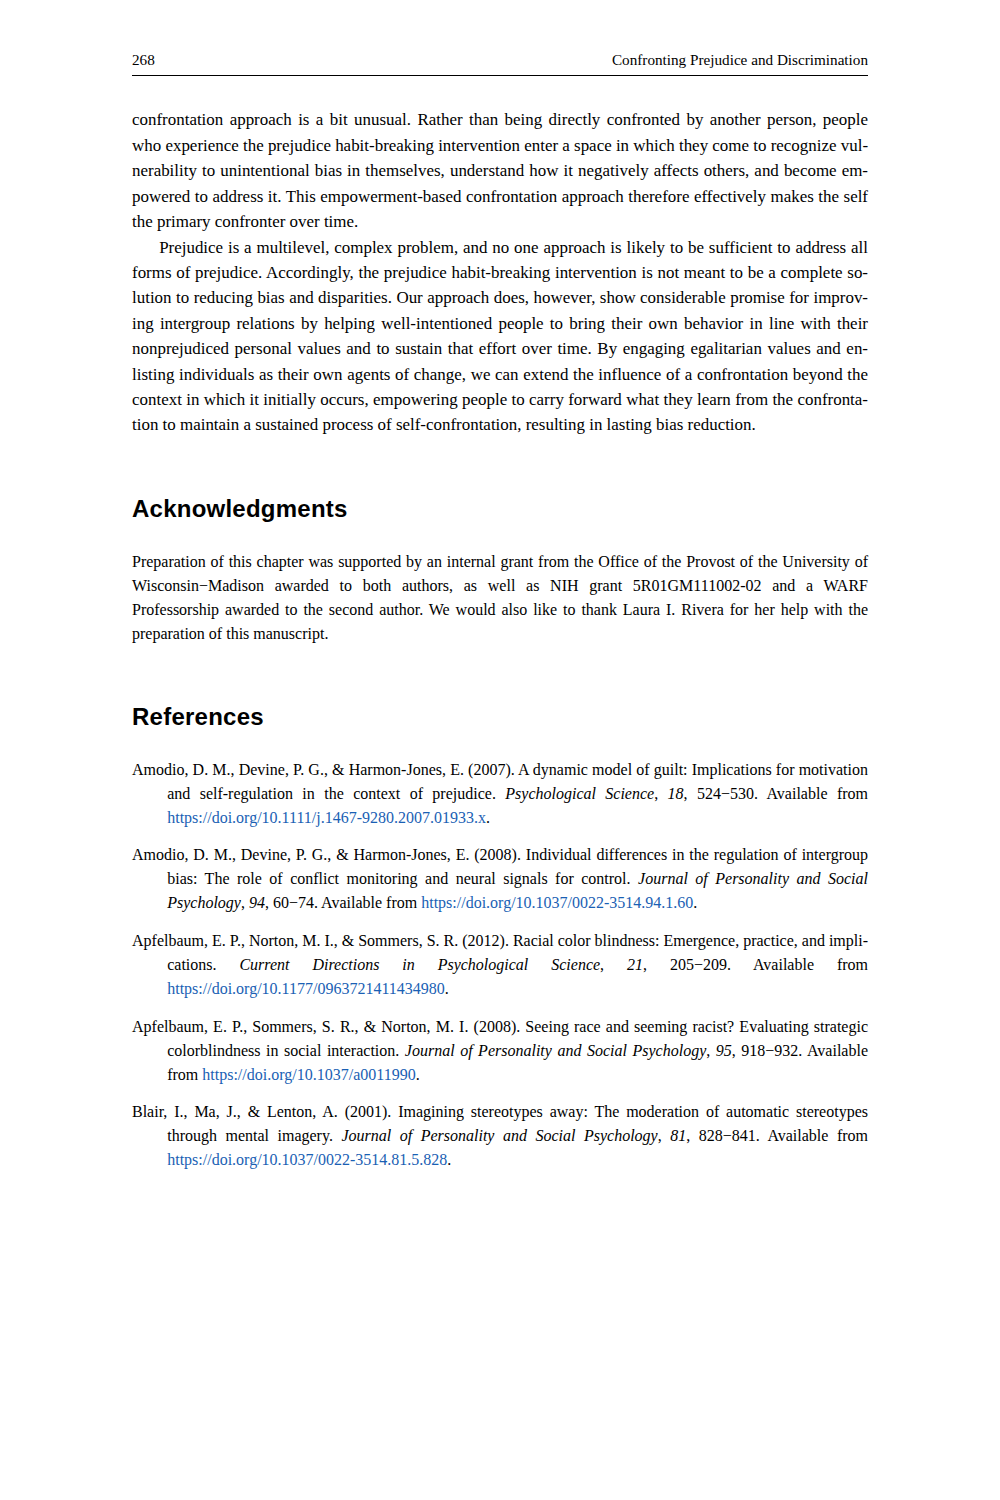268 Confronting Prejudice and Discrimination
confrontation approach is a bit unusual. Rather than being directly confronted by another person, people who experience the prejudice habit-breaking intervention enter a space in which they come to recognize vulnerability to unintentional bias in themselves, understand how it negatively affects others, and become empowered to address it. This empowerment-based confrontation approach therefore effectively makes the self the primary confronter over time.
Prejudice is a multilevel, complex problem, and no one approach is likely to be sufficient to address all forms of prejudice. Accordingly, the prejudice habit-breaking intervention is not meant to be a complete solution to reducing bias and disparities. Our approach does, however, show considerable promise for improving intergroup relations by helping well-intentioned people to bring their own behavior in line with their nonprejudiced personal values and to sustain that effort over time. By engaging egalitarian values and enlisting individuals as their own agents of change, we can extend the influence of a confrontation beyond the context in which it initially occurs, empowering people to carry forward what they learn from the confrontation to maintain a sustained process of self-confrontation, resulting in lasting bias reduction.
Acknowledgments
Preparation of this chapter was supported by an internal grant from the Office of the Provost of the University of Wisconsin−Madison awarded to both authors, as well as NIH grant 5R01GM111002-02 and a WARF Professorship awarded to the second author. We would also like to thank Laura I. Rivera for her help with the preparation of this manuscript.
References
Amodio, D. M., Devine, P. G., & Harmon-Jones, E. (2007). A dynamic model of guilt: Implications for motivation and self-regulation in the context of prejudice. Psychological Science, 18, 524−530. Available from https://doi.org/10.1111/j.1467-9280.2007.01933.x.
Amodio, D. M., Devine, P. G., & Harmon-Jones, E. (2008). Individual differences in the regulation of intergroup bias: The role of conflict monitoring and neural signals for control. Journal of Personality and Social Psychology, 94, 60−74. Available from https://doi.org/10.1037/0022-3514.94.1.60.
Apfelbaum, E. P., Norton, M. I., & Sommers, S. R. (2012). Racial color blindness: Emergence, practice, and implications. Current Directions in Psychological Science, 21, 205−209. Available from https://doi.org/10.1177/0963721411434980.
Apfelbaum, E. P., Sommers, S. R., & Norton, M. I. (2008). Seeing race and seeming racist? Evaluating strategic colorblindness in social interaction. Journal of Personality and Social Psychology, 95, 918−932. Available from https://doi.org/10.1037/a0011990.
Blair, I., Ma, J., & Lenton, A. (2001). Imagining stereotypes away: The moderation of automatic stereotypes through mental imagery. Journal of Personality and Social Psychology, 81, 828−841. Available from https://doi.org/10.1037/0022-3514.81.5.828.